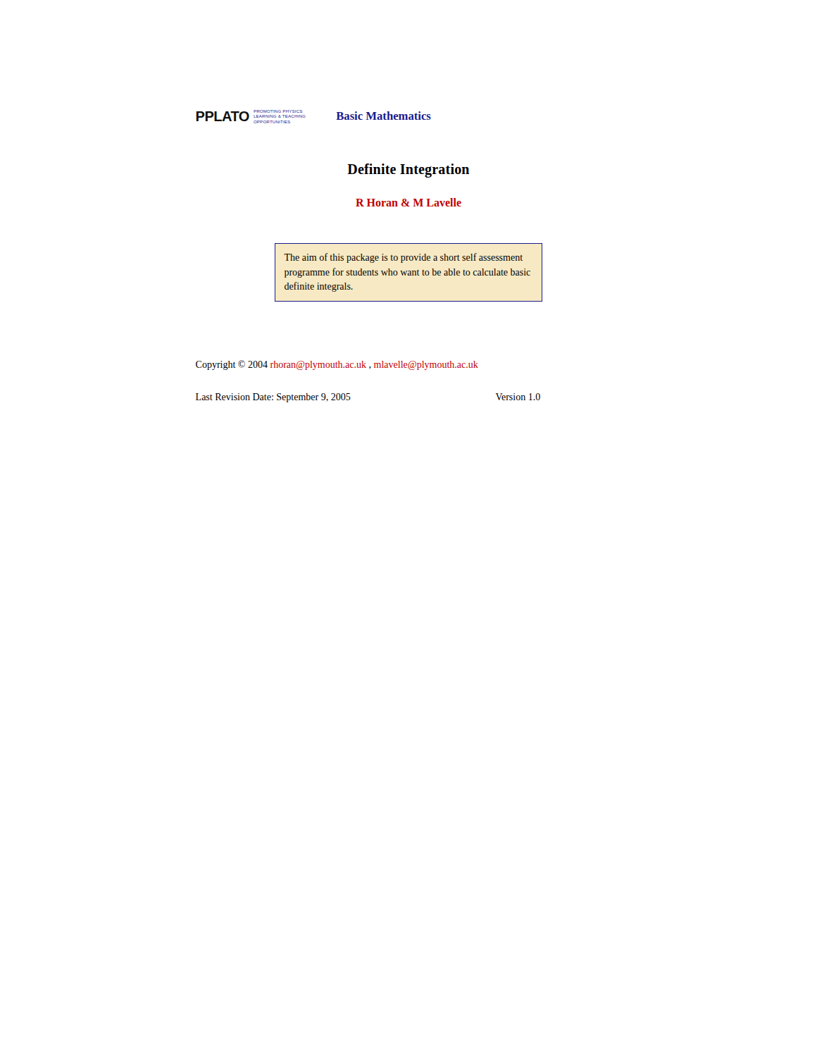PPLATO Promoting Physics
Learning & Teaching
Opportunities Basic Mathematics
Definite Integration
R Horan & M Lavelle
The aim of this package is to provide a short self assessment programme for students who want to be able to calculate basic definite integrals.
Copyright © 2004 rhoran@plymouth.ac.uk , mlavelle@plymouth.ac.uk
Last Revision Date: September 9, 2005 Version 1.0